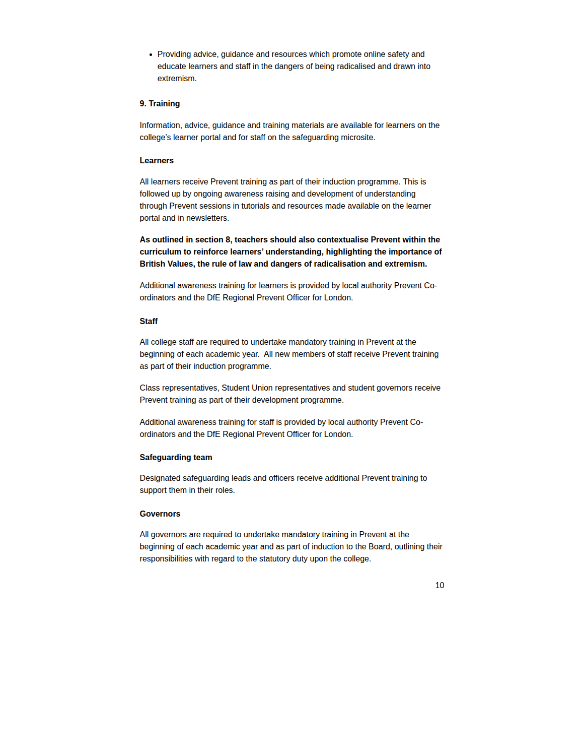Providing advice, guidance and resources which promote online safety and educate learners and staff in the dangers of being radicalised and drawn into extremism.
9. Training
Information, advice, guidance and training materials are available for learners on the college’s learner portal and for staff on the safeguarding microsite.
Learners
All learners receive Prevent training as part of their induction programme. This is followed up by ongoing awareness raising and development of understanding through Prevent sessions in tutorials and resources made available on the learner portal and in newsletters.
As outlined in section 8, teachers should also contextualise Prevent within the curriculum to reinforce learners’ understanding, highlighting the importance of British Values, the rule of law and dangers of radicalisation and extremism.
Additional awareness training for learners is provided by local authority Prevent Co-ordinators and the DfE Regional Prevent Officer for London.
Staff
All college staff are required to undertake mandatory training in Prevent at the beginning of each academic year. All new members of staff receive Prevent training as part of their induction programme.
Class representatives, Student Union representatives and student governors receive Prevent training as part of their development programme.
Additional awareness training for staff is provided by local authority Prevent Co-ordinators and the DfE Regional Prevent Officer for London.
Safeguarding team
Designated safeguarding leads and officers receive additional Prevent training to support them in their roles.
Governors
All governors are required to undertake mandatory training in Prevent at the beginning of each academic year and as part of induction to the Board, outlining their responsibilities with regard to the statutory duty upon the college.
10